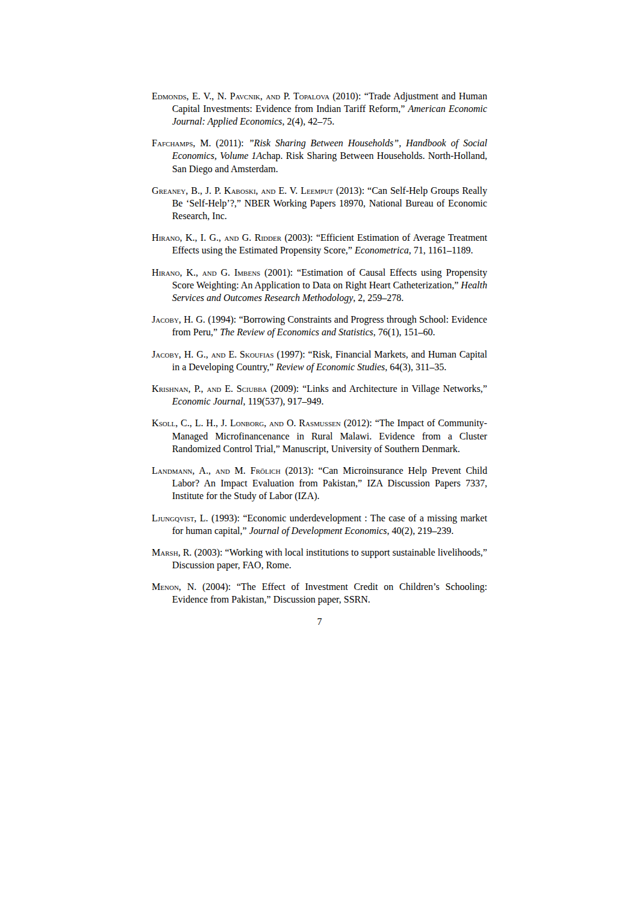Edmonds, E. V., N. Pavcnik, and P. Topalova (2010): “Trade Adjustment and Human Capital Investments: Evidence from Indian Tariff Reform,” American Economic Journal: Applied Economics, 2(4), 42–75.
Fafchamps, M. (2011): ”Risk Sharing Between Households”, Handbook of Social Economics, Volume 1Achap. Risk Sharing Between Households. North-Holland, San Diego and Amsterdam.
Greaney, B., J. P. Kaboski, and E. V. Leemput (2013): “Can Self-Help Groups Really Be ‘Self-Help’?,” NBER Working Papers 18970, National Bureau of Economic Research, Inc.
Hirano, K., I. G., and G. Ridder (2003): “Efficient Estimation of Average Treatment Effects using the Estimated Propensity Score,” Econometrica, 71, 1161–1189.
Hirano, K., and G. Imbens (2001): “Estimation of Causal Effects using Propensity Score Weighting: An Application to Data on Right Heart Catheterization,” Health Services and Outcomes Research Methodology, 2, 259–278.
Jacoby, H. G. (1994): “Borrowing Constraints and Progress through School: Evidence from Peru,” The Review of Economics and Statistics, 76(1), 151–60.
Jacoby, H. G., and E. Skoufias (1997): “Risk, Financial Markets, and Human Capital in a Developing Country,” Review of Economic Studies, 64(3), 311–35.
Krishnan, P., and E. Sciubba (2009): “Links and Architecture in Village Networks,” Economic Journal, 119(537), 917–949.
Ksoll, C., L. H., J. Lonborg, and O. Rasmussen (2012): “The Impact of Community-Managed Microfinancenance in Rural Malawi. Evidence from a Cluster Randomized Control Trial,” Manuscript, University of Southern Denmark.
Landmann, A., and M. Frölich (2013): “Can Microinsurance Help Prevent Child Labor? An Impact Evaluation from Pakistan,” IZA Discussion Papers 7337, Institute for the Study of Labor (IZA).
Ljungqvist, L. (1993): “Economic underdevelopment : The case of a missing market for human capital,” Journal of Development Economics, 40(2), 219–239.
Marsh, R. (2003): “Working with local institutions to support sustainable livelihoods,” Discussion paper, FAO, Rome.
Menon, N. (2004): “The Effect of Investment Credit on Children’s Schooling: Evidence from Pakistan,” Discussion paper, SSRN.
7